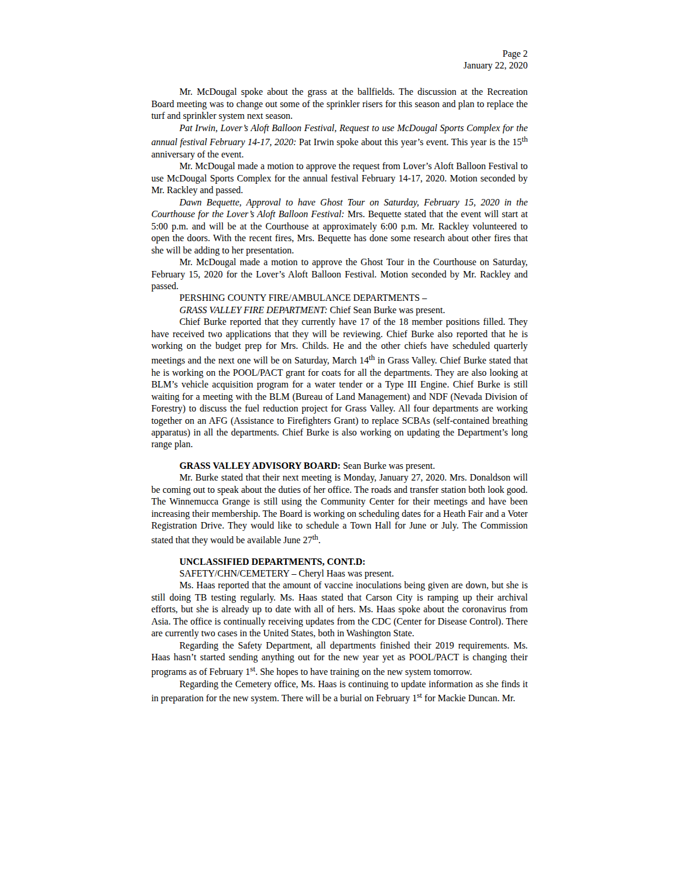Page 2
January 22, 2020
Mr. McDougal spoke about the grass at the ballfields. The discussion at the Recreation Board meeting was to change out some of the sprinkler risers for this season and plan to replace the turf and sprinkler system next season.
Pat Irwin, Lover’s Aloft Balloon Festival, Request to use McDougal Sports Complex for the annual festival February 14-17, 2020: Pat Irwin spoke about this year’s event. This year is the 15th anniversary of the event.
Mr. McDougal made a motion to approve the request from Lover’s Aloft Balloon Festival to use McDougal Sports Complex for the annual festival February 14-17, 2020. Motion seconded by Mr. Rackley and passed.
Dawn Bequette, Approval to have Ghost Tour on Saturday, February 15, 2020 in the Courthouse for the Lover’s Aloft Balloon Festival: Mrs. Bequette stated that the event will start at 5:00 p.m. and will be at the Courthouse at approximately 6:00 p.m. Mr. Rackley volunteered to open the doors. With the recent fires, Mrs. Bequette has done some research about other fires that she will be adding to her presentation.
Mr. McDougal made a motion to approve the Ghost Tour in the Courthouse on Saturday, February 15, 2020 for the Lover’s Aloft Balloon Festival. Motion seconded by Mr. Rackley and passed.
PERSHING COUNTY FIRE/AMBULANCE DEPARTMENTS –
GRASS VALLEY FIRE DEPARTMENT: Chief Sean Burke was present.
Chief Burke reported that they currently have 17 of the 18 member positions filled. They have received two applications that they will be reviewing. Chief Burke also reported that he is working on the budget prep for Mrs. Childs. He and the other chiefs have scheduled quarterly meetings and the next one will be on Saturday, March 14th in Grass Valley. Chief Burke stated that he is working on the POOL/PACT grant for coats for all the departments. They are also looking at BLM’s vehicle acquisition program for a water tender or a Type III Engine. Chief Burke is still waiting for a meeting with the BLM (Bureau of Land Management) and NDF (Nevada Division of Forestry) to discuss the fuel reduction project for Grass Valley. All four departments are working together on an AFG (Assistance to Firefighters Grant) to replace SCBAs (self-contained breathing apparatus) in all the departments. Chief Burke is also working on updating the Department’s long range plan.
GRASS VALLEY ADVISORY BOARD: Sean Burke was present.
Mr. Burke stated that their next meeting is Monday, January 27, 2020. Mrs. Donaldson will be coming out to speak about the duties of her office. The roads and transfer station both look good. The Winnemucca Grange is still using the Community Center for their meetings and have been increasing their membership. The Board is working on scheduling dates for a Heath Fair and a Voter Registration Drive. They would like to schedule a Town Hall for June or July. The Commission stated that they would be available June 27th.
UNCLASSIFIED DEPARTMENTS, CONT.D:
SAFETY/CHN/CEMETERY – Cheryl Haas was present.
Ms. Haas reported that the amount of vaccine inoculations being given are down, but she is still doing TB testing regularly. Ms. Haas stated that Carson City is ramping up their archival efforts, but she is already up to date with all of hers. Ms. Haas spoke about the coronavirus from Asia. The office is continually receiving updates from the CDC (Center for Disease Control). There are currently two cases in the United States, both in Washington State.
Regarding the Safety Department, all departments finished their 2019 requirements. Ms. Haas hasn’t started sending anything out for the new year yet as POOL/PACT is changing their programs as of February 1st. She hopes to have training on the new system tomorrow.
Regarding the Cemetery office, Ms. Haas is continuing to update information as she finds it in preparation for the new system. There will be a burial on February 1st for Mackie Duncan. Mr.